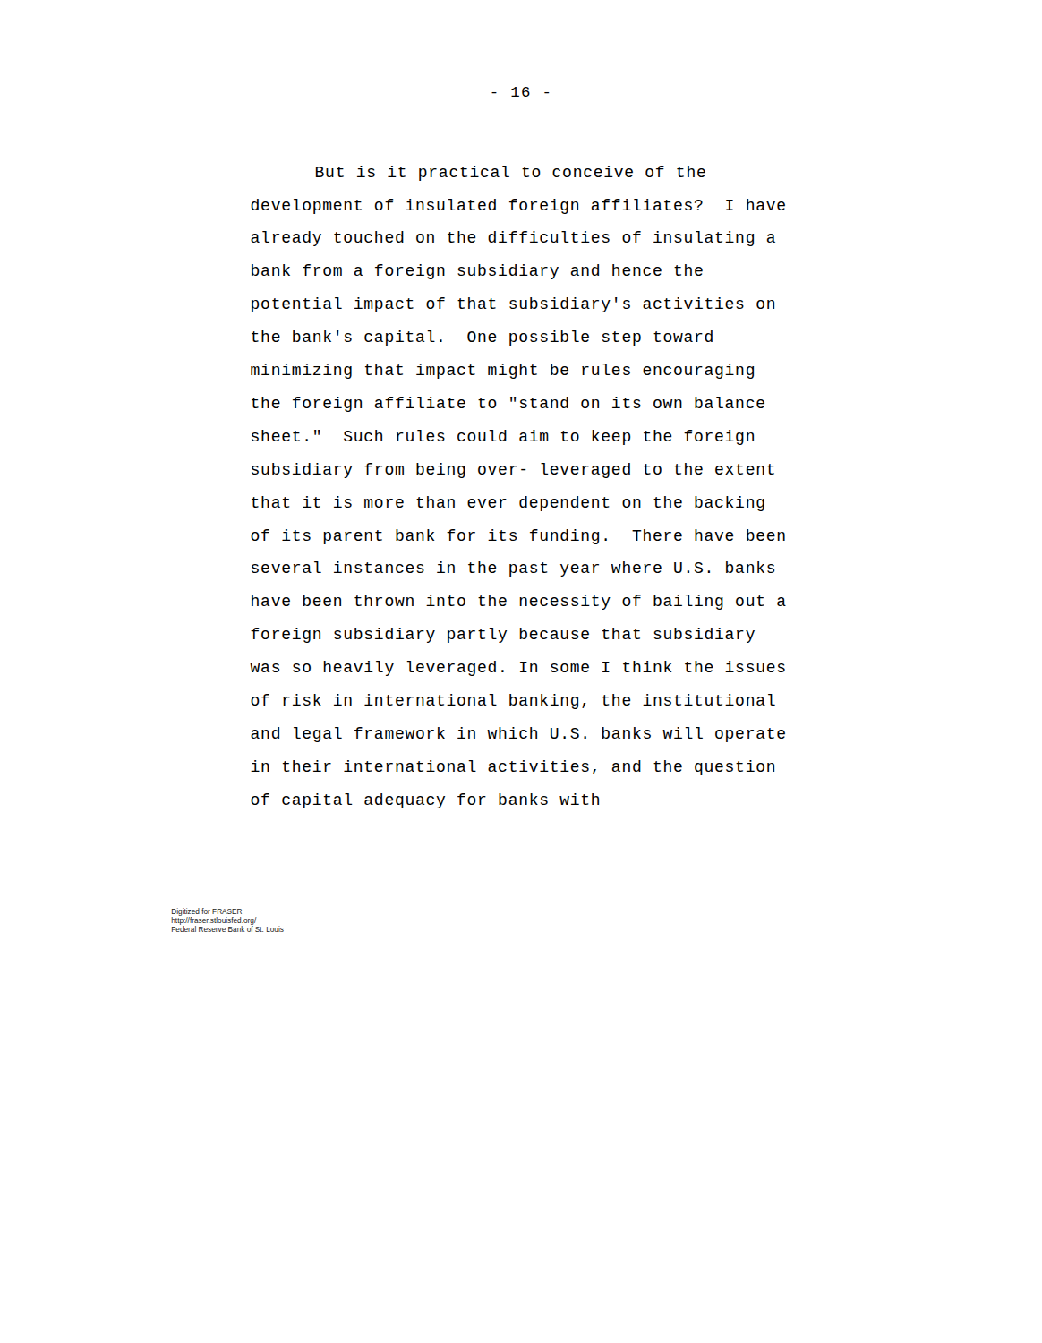- 16 -
But is it practical to conceive of the development of insulated foreign affiliates? I have already touched on the difficulties of insulating a bank from a foreign subsidiary and hence the potential impact of that subsidiary's activities on the bank's capital. One possible step toward minimizing that impact might be rules encouraging the foreign affiliate to "stand on its own balance sheet." Such rules could aim to keep the foreign subsidiary from being over- leveraged to the extent that it is more than ever dependent on the backing of its parent bank for its funding. There have been several instances in the past year where U.S. banks have been thrown into the necessity of bailing out a foreign subsidiary partly because that subsidiary was so heavily leveraged. In some I think the issues of risk in international banking, the institutional and legal framework in which U.S. banks will operate in their international activities, and the question of capital adequacy for banks with
Digitized for FRASER
http://fraser.stlouisfed.org/
Federal Reserve Bank of St. Louis